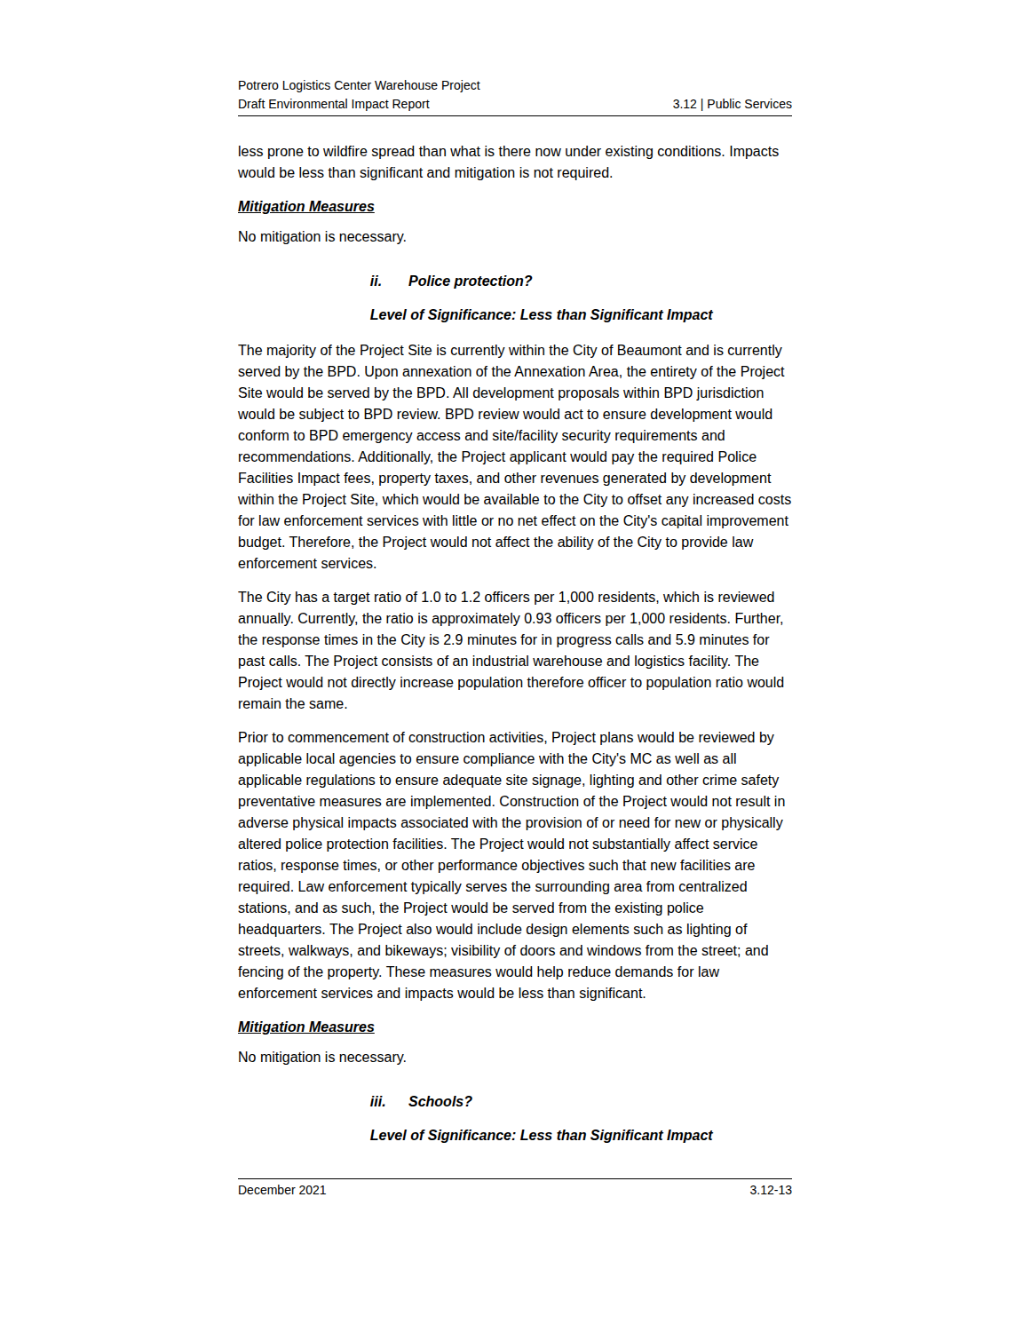Potrero Logistics Center Warehouse Project
Draft Environmental Impact Report
3.12 | Public Services
less prone to wildfire spread than what is there now under existing conditions. Impacts would be less than significant and mitigation is not required.
Mitigation Measures
No mitigation is necessary.
ii. Police protection?
Level of Significance: Less than Significant Impact
The majority of the Project Site is currently within the City of Beaumont and is currently served by the BPD. Upon annexation of the Annexation Area, the entirety of the Project Site would be served by the BPD. All development proposals within BPD jurisdiction would be subject to BPD review. BPD review would act to ensure development would conform to BPD emergency access and site/facility security requirements and recommendations. Additionally, the Project applicant would pay the required Police Facilities Impact fees, property taxes, and other revenues generated by development within the Project Site, which would be available to the City to offset any increased costs for law enforcement services with little or no net effect on the City's capital improvement budget. Therefore, the Project would not affect the ability of the City to provide law enforcement services.
The City has a target ratio of 1.0 to 1.2 officers per 1,000 residents, which is reviewed annually. Currently, the ratio is approximately 0.93 officers per 1,000 residents. Further, the response times in the City is 2.9 minutes for in progress calls and 5.9 minutes for past calls. The Project consists of an industrial warehouse and logistics facility. The Project would not directly increase population therefore officer to population ratio would remain the same.
Prior to commencement of construction activities, Project plans would be reviewed by applicable local agencies to ensure compliance with the City's MC as well as all applicable regulations to ensure adequate site signage, lighting and other crime safety preventative measures are implemented. Construction of the Project would not result in adverse physical impacts associated with the provision of or need for new or physically altered police protection facilities. The Project would not substantially affect service ratios, response times, or other performance objectives such that new facilities are required. Law enforcement typically serves the surrounding area from centralized stations, and as such, the Project would be served from the existing police headquarters. The Project also would include design elements such as lighting of streets, walkways, and bikeways; visibility of doors and windows from the street; and fencing of the property. These measures would help reduce demands for law enforcement services and impacts would be less than significant.
Mitigation Measures
No mitigation is necessary.
iii. Schools?
Level of Significance: Less than Significant Impact
December 2021
3.12-13